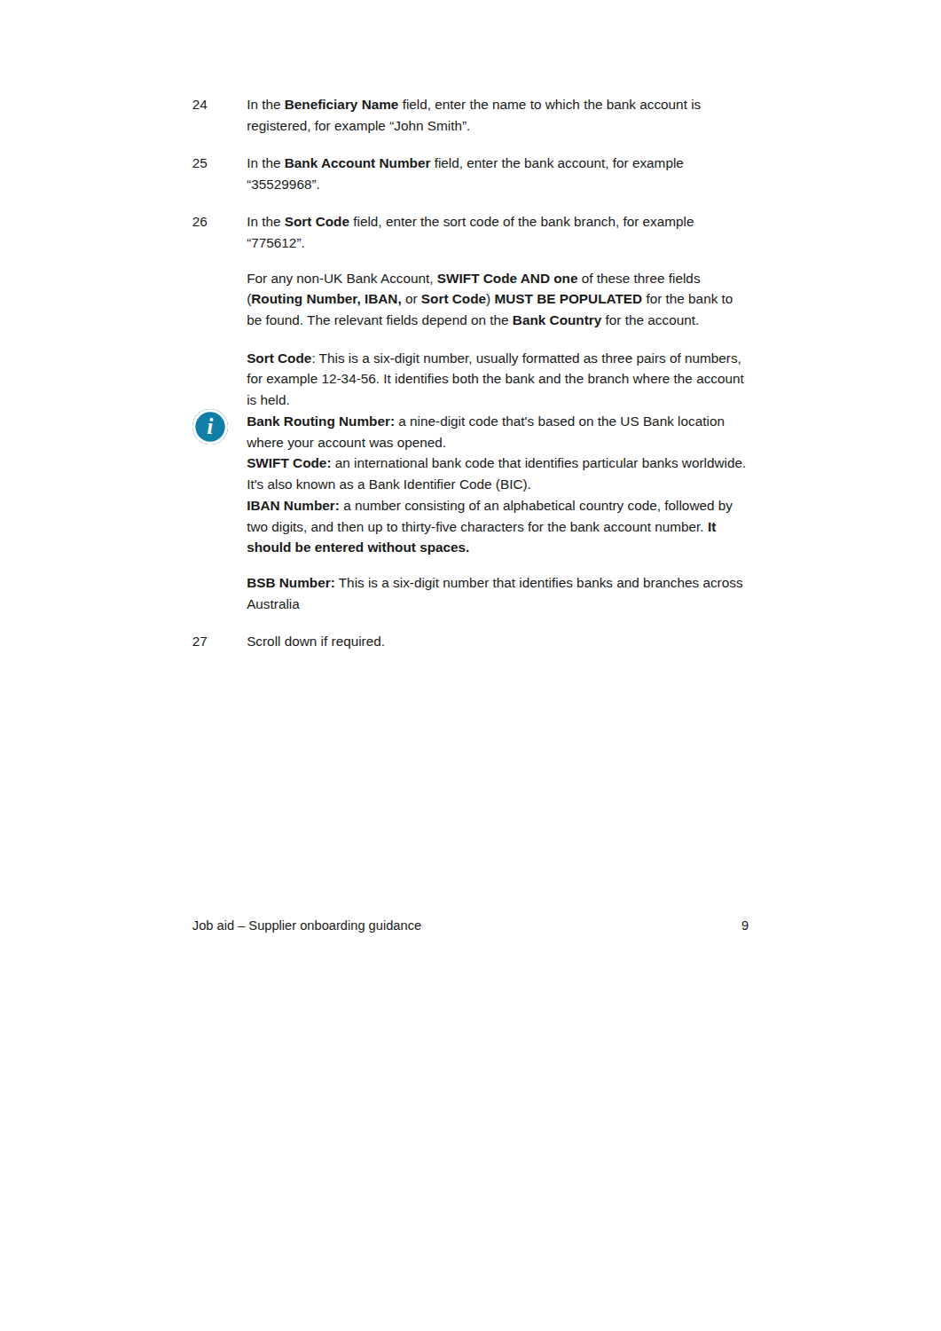| 24 | In the Beneficiary Name field, enter the name to which the bank account is registered, for example “John Smith”. |
| 25 | In the Bank Account Number field, enter the bank account, for example “35529968”. |
| 26 | In the Sort Code field, enter the sort code of the bank branch, for example “775612”. For any non-UK Bank Account, SWIFT Code AND one of these three fields ( Routing Number, IBAN, or Sort Code ) MUST BE POPULATED for the bank to be found. The relevant fields depend on the Bank Country for the account. |
| i | Sort Code : This is a six-digit number, usually formatted as three pairs of numbers, for example 12-34-56. It identifies both the bank and the branch where the account is held. Bank Routing Number: a nine-digit code that's based on the US Bank location where your account was opened. SWIFT Code: an international bank code that identifies particular banks worldwide. It's also known as a Bank Identifier Code (BIC). IBAN Number: a number consisting of an alphabetical country code, followed by two digits, and then up to thirty-five characters for the bank account number. It should be entered without spaces. BSB Number: This is a six-digit number that identifies banks and branches across Australia |
| 27 | Scroll down if required. |
Job aid – Supplier onboarding guidance
9